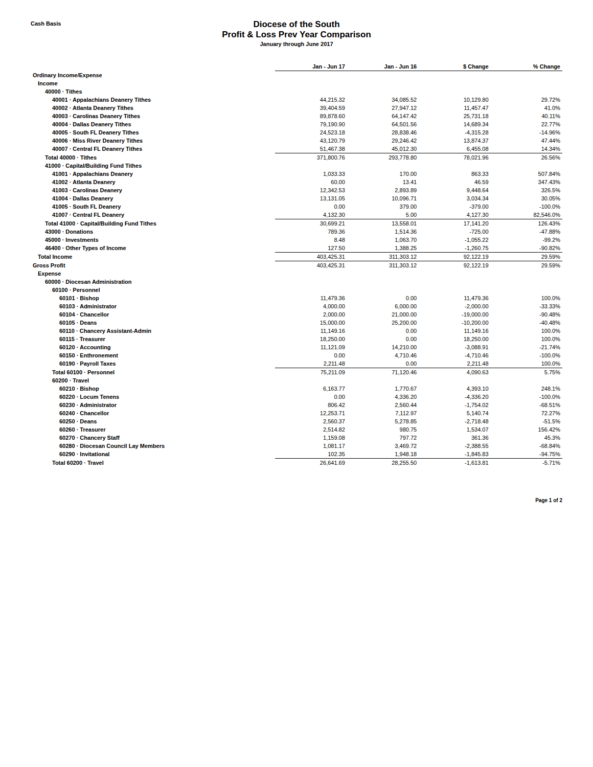Cash Basis
Diocese of the South
Profit & Loss Prev Year Comparison
January through June 2017
| | Jan - Jun 17 | Jan - Jun 16 | $ Change | % Change |
| --- | --- | --- | --- | --- |
| Ordinary Income/Expense | | | | |
| Income | | | | |
| 40000 · Tithes | | | | |
| 40001 · Appalachians Deanery Tithes | 44,215.32 | 34,085.52 | 10,129.80 | 29.72% |
| 40002 · Atlanta Deanery Tithes | 39,404.59 | 27,947.12 | 11,457.47 | 41.0% |
| 40003 · Carolinas Deanery Tithes | 89,878.60 | 64,147.42 | 25,731.18 | 40.11% |
| 40004 · Dallas Deanery Tithes | 79,190.90 | 64,501.56 | 14,689.34 | 22.77% |
| 40005 · South FL Deanery Tithes | 24,523.18 | 28,838.46 | -4,315.28 | -14.96% |
| 40006 · Miss River Deanery Tithes | 43,120.79 | 29,246.42 | 13,874.37 | 47.44% |
| 40007 · Central FL Deanery Tithes | 51,467.38 | 45,012.30 | 6,455.08 | 14.34% |
| Total 40000 · Tithes | 371,800.76 | 293,778.80 | 78,021.96 | 26.56% |
| 41000 · Capital/Building Fund Tithes | | | | |
| 41001 · Appalachians Deanery | 1,033.33 | 170.00 | 863.33 | 507.84% |
| 41002 · Atlanta Deanery | 60.00 | 13.41 | 46.59 | 347.43% |
| 41003 · Carolinas Deanery | 12,342.53 | 2,893.89 | 9,448.64 | 326.5% |
| 41004 · Dallas Deanery | 13,131.05 | 10,096.71 | 3,034.34 | 30.05% |
| 41005 · South FL Deanery | 0.00 | 379.00 | -379.00 | -100.0% |
| 41007 · Central FL Deanery | 4,132.30 | 5.00 | 4,127.30 | 82,546.0% |
| Total 41000 · Capital/Building Fund Tithes | 30,699.21 | 13,558.01 | 17,141.20 | 126.43% |
| 43000 · Donations | 789.36 | 1,514.36 | -725.00 | -47.88% |
| 45000 · Investments | 8.48 | 1,063.70 | -1,055.22 | -99.2% |
| 46400 · Other Types of Income | 127.50 | 1,388.25 | -1,260.75 | -90.82% |
| Total Income | 403,425.31 | 311,303.12 | 92,122.19 | 29.59% |
| Gross Profit | 403,425.31 | 311,303.12 | 92,122.19 | 29.59% |
| Expense | | | | |
| 60000 · Diocesan Administration | | | | |
| 60100 · Personnel | | | | |
| 60101 · Bishop | 11,479.36 | 0.00 | 11,479.36 | 100.0% |
| 60103 · Administrator | 4,000.00 | 6,000.00 | -2,000.00 | -33.33% |
| 60104 · Chancellor | 2,000.00 | 21,000.00 | -19,000.00 | -90.48% |
| 60105 · Deans | 15,000.00 | 25,200.00 | -10,200.00 | -40.48% |
| 60110 · Chancery Assistant-Admin | 11,149.16 | 0.00 | 11,149.16 | 100.0% |
| 60115 · Treasurer | 18,250.00 | 0.00 | 18,250.00 | 100.0% |
| 60120 · Accounting | 11,121.09 | 14,210.00 | -3,088.91 | -21.74% |
| 60150 · Enthronement | 0.00 | 4,710.46 | -4,710.46 | -100.0% |
| 60190 · Payroll Taxes | 2,211.48 | 0.00 | 2,211.48 | 100.0% |
| Total 60100 · Personnel | 75,211.09 | 71,120.46 | 4,090.63 | 5.75% |
| 60200 · Travel | | | | |
| 60210 · Bishop | 6,163.77 | 1,770.67 | 4,393.10 | 248.1% |
| 60220 · Locum Tenens | 0.00 | 4,336.20 | -4,336.20 | -100.0% |
| 60230 · Administrator | 806.42 | 2,560.44 | -1,754.02 | -68.51% |
| 60240 · Chancellor | 12,253.71 | 7,112.97 | 5,140.74 | 72.27% |
| 60250 · Deans | 2,560.37 | 5,278.85 | -2,718.48 | -51.5% |
| 60260 · Treasurer | 2,514.82 | 980.75 | 1,534.07 | 156.42% |
| 60270 · Chancery Staff | 1,159.08 | 797.72 | 361.36 | 45.3% |
| 60280 · Diocesan Council Lay Members | 1,081.17 | 3,469.72 | -2,388.55 | -68.84% |
| 60290 · Invitational | 102.35 | 1,948.18 | -1,845.83 | -94.75% |
| Total 60200 · Travel | 26,641.69 | 28,255.50 | -1,613.81 | -5.71% |
Page 1 of 2